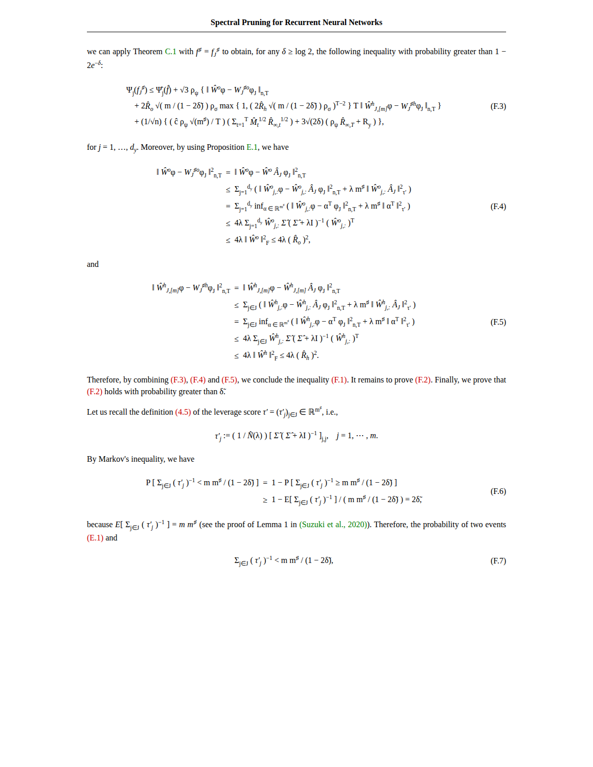Spectral Pruning for Recurrent Neural Networks
we can apply Theorem C.1 with f♯ = fJ♯ to obtain, for any δ ≥ log 2, the following inequality with probability greater than 1 − 2e−δ:
Ψj(fJ♯) ≤ Ψ̂j(f̂) + √3 ρψ { ‖ Ŵoφ − WJ♯oφJ ‖n,T + 2R̂o √( m / (1 − 2δ̃) ) ρσ max { 1, ( 2R̂h √( m / (1 − 2δ̃) ) ρσ )T−2 } T ‖ ŴhJ,[m] φ − WJ♯hφJ ‖n,T } + (1/√n) { ( ĉ ρψ √(m♯) / T ) ( Σt=1T M̂t1/2 R̂∞,t1/2 ) + 3√(2δ) ( ρψ R̂∞,T + Ry ) },
(F.3)
for j = 1, …, dy. Moreover, by using Proposition E.1, we have
| ‖ Ŵ o φ − W J ♯o φ J ‖ 2 n,T | = | ‖ Ŵ o φ − Ŵ o Â J φ J ‖ 2 n,T |
| | ≤ | Σ j=1 d y ( ‖ Ŵ o j,: φ − Ŵ o j,: Â J φ J ‖ 2 n,T + λ m ♯ ‖ Ŵ o j,: Â J ‖ 2 τ′ ) |
| | = | Σ j=1 d y inf α ∈ ℝ m ♯ ( ‖ Ŵ o j,: φ − α T φ J ‖ 2 n,T + λ m ♯ ‖ α T ‖ 2 τ′ ) |
| | ≤ | 4λ Σ j=1 d y Ŵ o j,: Σ̂ ( Σ̂ + λI ) −1 ( Ŵ o j,: ) T |
| | ≤ | 4λ ‖ Ŵ o ‖ 2 F ≤ 4λ ( R̂ o ) 2 , |
(F.4)
and
| ‖ Ŵ h J,[m] φ − W J ♯h φ J ‖ 2 n,T | = | ‖ Ŵ h J,[m] φ − Ŵ h J,[m] Â J φ J ‖ 2 n,T |
| | ≤ | Σ j∈J ( ‖ Ŵ h j,: φ − Ŵ h j,: Â J φ J ‖ 2 n,T + λ m ♯ ‖ Ŵ h j,: Â J ‖ 2 τ′ ) |
| | = | Σ j∈J inf α ∈ ℝ m ♯ ( ‖ Ŵ h j,: φ − α T φ J ‖ 2 n,T + λ m ♯ ‖ α T ‖ 2 τ′ ) |
| | ≤ | 4λ Σ j∈J Ŵ h j,: Σ̂ ( Σ̂ + λI ) −1 ( Ŵ h j,: ) T |
| | ≤ | 4λ ‖ Ŵ h ‖ 2 F ≤ 4λ ( R̂ h ) 2 . |
(F.5)
Therefore, by combining (F.3), (F.4) and (F.5), we conclude the inequality (F.1). It remains to prove (F.2). Finally, we prove that (F.2) holds with probability greater than δ̃.
Let us recall the definition (4.5) of the leverage score τ′ = (τ′j)j∈J ∈ ℝm♯, i.e.,
τ′j := ( 1 / N̂(λ) ) [ Σ̂ ( Σ̂ + λI )−1 ]j,j, j = 1, ⋯ , m.
By Markov's inequality, we have
| P [ Σ j∈J ( τ′ j ) −1 < m m ♯ / (1 − 2δ̃) ] | = | 1 − P [ Σ j∈J ( τ′ j ) −1 ≥ m m ♯ / (1 − 2δ̃) ] |
| | ≥ | 1 − E[ Σ j∈J ( τ′ j ) −1 ] / ( m m ♯ / (1 − 2δ̃) ) = 2δ̃, |
(F.6)
because E[ Σj∈J ( τ′j )−1 ] = m m♯ (see the proof of Lemma 1 in (Suzuki et al., 2020)). Therefore, the probability of two events (E.1) and
Σj∈J ( τ′j )−1 < m m♯ / (1 − 2δ̃),
(F.7)